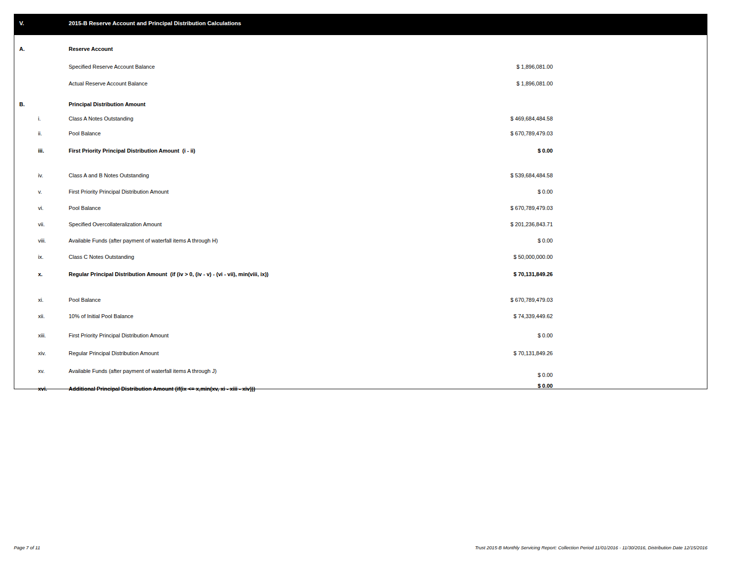V.
2015-B Reserve Account and Principal Distribution Calculations
A.
Reserve Account
Specified Reserve Account Balance
$ 1,896,081.00
Actual Reserve Account Balance
$ 1,896,081.00
B.
Principal Distribution Amount
i.
Class A Notes Outstanding
$ 469,684,484.58
ii.
Pool Balance
$ 670,789,479.03
iii.
First Priority Principal Distribution Amount (i - ii)
$ 0.00
iv.
Class A and B Notes Outstanding
$ 539,684,484.58
v.
First Priority Principal Distribution Amount
$ 0.00
vi.
Pool Balance
$ 670,789,479.03
vii.
Specified Overcollateralization Amount
$ 201,236,843.71
viii.
Available Funds (after payment of waterfall items A through H)
$ 0.00
ix.
Class C Notes Outstanding
$ 50,000,000.00
x.
Regular Principal Distribution Amount (if (iv > 0, (iv - v) - (vi - vii), min(viii, ix))
$ 70,131,849.26
xi.
Pool Balance
$ 670,789,479.03
xii.
10% of Initial Pool Balance
$ 74,339,449.62
xiii.
First Priority Principal Distribution Amount
$ 0.00
xiv.
Regular Principal Distribution Amount
$ 70,131,849.26
xv.
Available Funds (after payment of waterfall items A through J)
$ 0.00
xvi.
Additional Principal Distribution Amount (if(ix <= x,min(xv, xi - xiii - xiv)))
$ 0.00
Page 7 of 11
Trust 2015-B Monthly Servicing Report: Collection Period 11/01/2016 - 11/30/2016, Distribution Date 12/15/2016